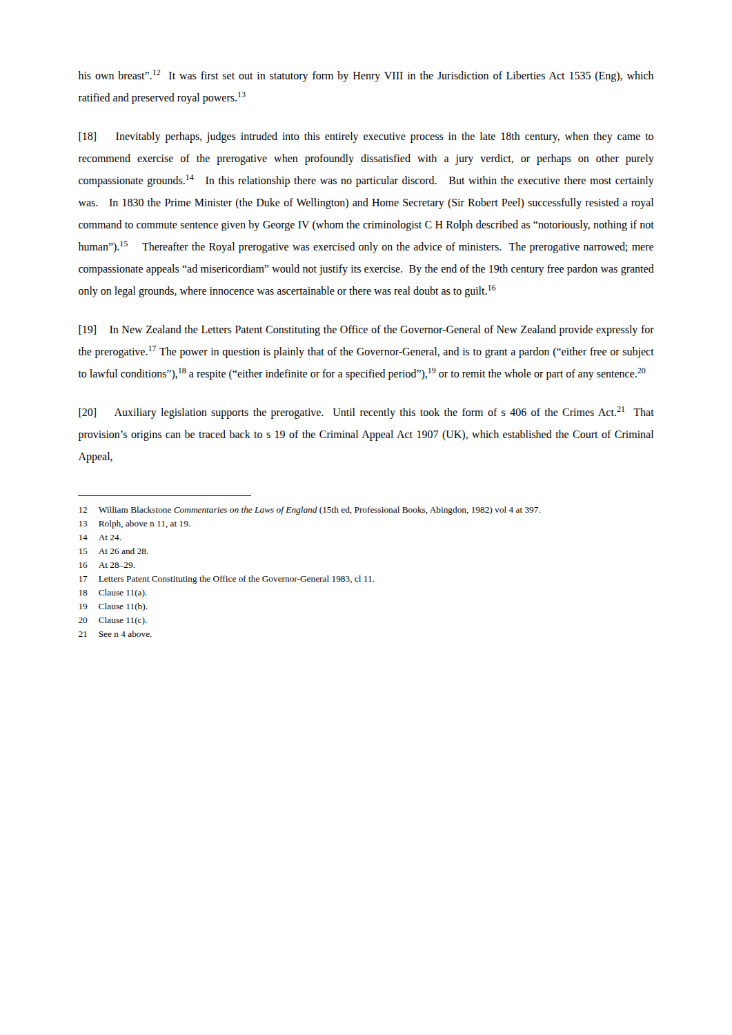his own breast”.12 It was first set out in statutory form by Henry VIII in the Jurisdiction of Liberties Act 1535 (Eng), which ratified and preserved royal powers.13
[18] Inevitably perhaps, judges intruded into this entirely executive process in the late 18th century, when they came to recommend exercise of the prerogative when profoundly dissatisfied with a jury verdict, or perhaps on other purely compassionate grounds.14 In this relationship there was no particular discord. But within the executive there most certainly was. In 1830 the Prime Minister (the Duke of Wellington) and Home Secretary (Sir Robert Peel) successfully resisted a royal command to commute sentence given by George IV (whom the criminologist C H Rolph described as “notoriously, nothing if not human”).15 Thereafter the Royal prerogative was exercised only on the advice of ministers. The prerogative narrowed; mere compassionate appeals “ad misericordiam” would not justify its exercise. By the end of the 19th century free pardon was granted only on legal grounds, where innocence was ascertainable or there was real doubt as to guilt.16
[19] In New Zealand the Letters Patent Constituting the Office of the Governor-General of New Zealand provide expressly for the prerogative.17 The power in question is plainly that of the Governor-General, and is to grant a pardon (“either free or subject to lawful conditions”),18 a respite (“either indefinite or for a specified period”),19 or to remit the whole or part of any sentence.20
[20] Auxiliary legislation supports the prerogative. Until recently this took the form of s 406 of the Crimes Act.21 That provision’s origins can be traced back to s 19 of the Criminal Appeal Act 1907 (UK), which established the Court of Criminal Appeal,
12 William Blackstone Commentaries on the Laws of England (15th ed, Professional Books, Abingdon, 1982) vol 4 at 397.
13 Rolph, above n 11, at 19.
14 At 24.
15 At 26 and 28.
16 At 28–29.
17 Letters Patent Constituting the Office of the Governor-General 1983, cl 11.
18 Clause 11(a).
19 Clause 11(b).
20 Clause 11(c).
21 See n 4 above.